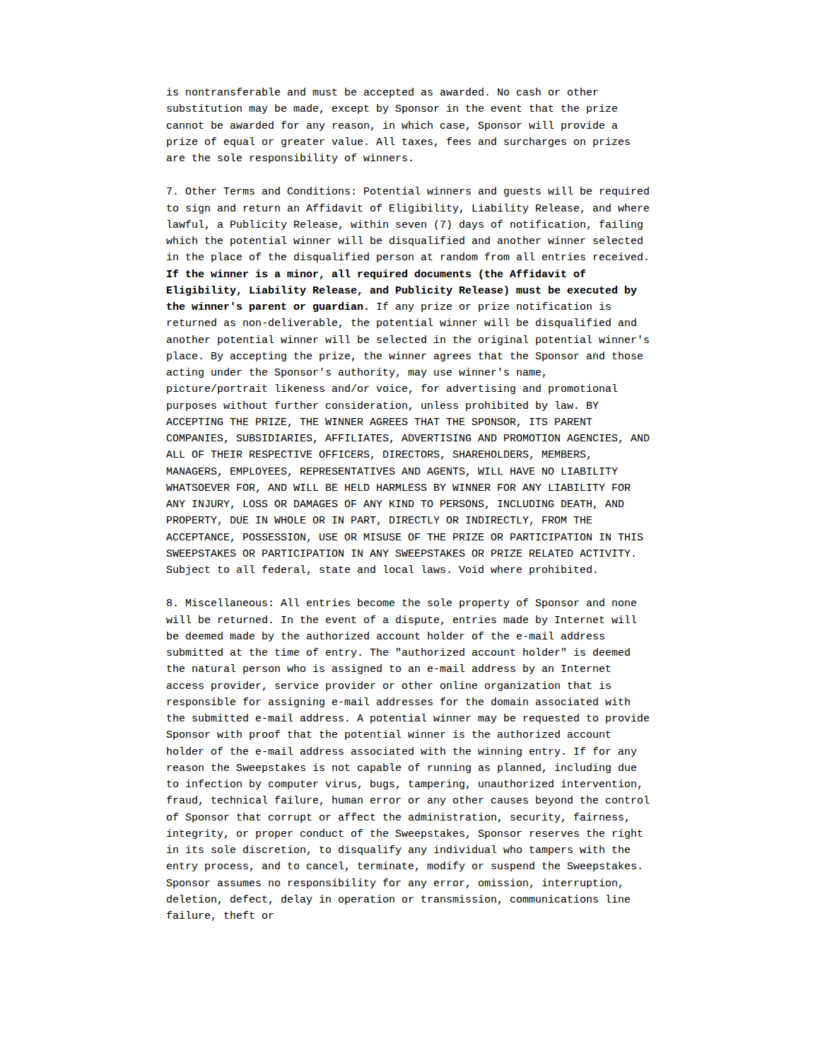is nontransferable and must be accepted as awarded. No cash or other substitution may be made, except by Sponsor in the event that the prize cannot be awarded for any reason, in which case, Sponsor will provide a prize of equal or greater value. All taxes, fees and surcharges on prizes are the sole responsibility of winners.
7. Other Terms and Conditions: Potential winners and guests will be required to sign and return an Affidavit of Eligibility, Liability Release, and where lawful, a Publicity Release, within seven (7) days of notification, failing which the potential winner will be disqualified and another winner selected in the place of the disqualified person at random from all entries received. If the winner is a minor, all required documents (the Affidavit of Eligibility, Liability Release, and Publicity Release) must be executed by the winner's parent or guardian. If any prize or prize notification is returned as non-deliverable, the potential winner will be disqualified and another potential winner will be selected in the original potential winner's place. By accepting the prize, the winner agrees that the Sponsor and those acting under the Sponsor's authority, may use winner's name, picture/portrait likeness and/or voice, for advertising and promotional purposes without further consideration, unless prohibited by law. BY ACCEPTING THE PRIZE, THE WINNER AGREES THAT THE SPONSOR, ITS PARENT COMPANIES, SUBSIDIARIES, AFFILIATES, ADVERTISING AND PROMOTION AGENCIES, AND ALL OF THEIR RESPECTIVE OFFICERS, DIRECTORS, SHAREHOLDERS, MEMBERS, MANAGERS, EMPLOYEES, REPRESENTATIVES AND AGENTS, WILL HAVE NO LIABILITY WHATSOEVER FOR, AND WILL BE HELD HARMLESS BY WINNER FOR ANY LIABILITY FOR ANY INJURY, LOSS OR DAMAGES OF ANY KIND TO PERSONS, INCLUDING DEATH, AND PROPERTY, DUE IN WHOLE OR IN PART, DIRECTLY OR INDIRECTLY, FROM THE ACCEPTANCE, POSSESSION, USE OR MISUSE OF THE PRIZE OR PARTICIPATION IN THIS SWEEPSTAKES OR PARTICIPATION IN ANY SWEEPSTAKES OR PRIZE RELATED ACTIVITY. Subject to all federal, state and local laws. Void where prohibited.
8. Miscellaneous: All entries become the sole property of Sponsor and none will be returned. In the event of a dispute, entries made by Internet will be deemed made by the authorized account holder of the e-mail address submitted at the time of entry. The "authorized account holder" is deemed the natural person who is assigned to an e-mail address by an Internet access provider, service provider or other online organization that is responsible for assigning e-mail addresses for the domain associated with the submitted e-mail address. A potential winner may be requested to provide Sponsor with proof that the potential winner is the authorized account holder of the e-mail address associated with the winning entry. If for any reason the Sweepstakes is not capable of running as planned, including due to infection by computer virus, bugs, tampering, unauthorized intervention, fraud, technical failure, human error or any other causes beyond the control of Sponsor that corrupt or affect the administration, security, fairness, integrity, or proper conduct of the Sweepstakes, Sponsor reserves the right in its sole discretion, to disqualify any individual who tampers with the entry process, and to cancel, terminate, modify or suspend the Sweepstakes. Sponsor assumes no responsibility for any error, omission, interruption, deletion, defect, delay in operation or transmission, communications line failure, theft or